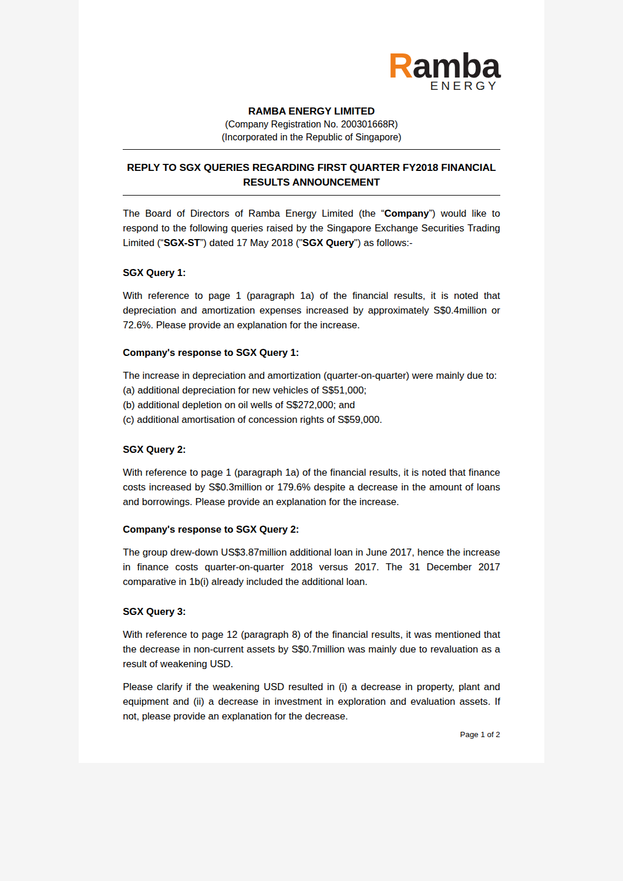Ramba
ENERGY
RAMBA ENERGY LIMITED
(Company Registration No. 200301668R)
(Incorporated in the Republic of Singapore)
REPLY TO SGX QUERIES REGARDING FIRST QUARTER FY2018 FINANCIAL
RESULTS ANNOUNCEMENT
The Board of Directors of Ramba Energy Limited (the “Company”) would like to respond to the following queries raised by the Singapore Exchange Securities Trading Limited (“SGX-ST”) dated 17 May 2018 ("SGX Query") as follows:-
SGX Query 1:
With reference to page 1 (paragraph 1a) of the financial results, it is noted that depreciation and amortization expenses increased by approximately S$0.4million or 72.6%. Please provide an explanation for the increase.
Company's response to SGX Query 1:
The increase in depreciation and amortization (quarter-on-quarter) were mainly due to:
(a) additional depreciation for new vehicles of S$51,000;
(b) additional depletion on oil wells of S$272,000; and
(c) additional amortisation of concession rights of S$59,000.
SGX Query 2:
With reference to page 1 (paragraph 1a) of the financial results, it is noted that finance costs increased by S$0.3million or 179.6% despite a decrease in the amount of loans and borrowings. Please provide an explanation for the increase.
Company's response to SGX Query 2:
The group drew-down US$3.87million additional loan in June 2017, hence the increase in finance costs quarter-on-quarter 2018 versus 2017. The 31 December 2017 comparative in 1b(i) already included the additional loan.
SGX Query 3:
With reference to page 12 (paragraph 8) of the financial results, it was mentioned that the decrease in non-current assets by S$0.7million was mainly due to revaluation as a result of weakening USD.
Please clarify if the weakening USD resulted in (i) a decrease in property, plant and equipment and (ii) a decrease in investment in exploration and evaluation assets. If not, please provide an explanation for the decrease.
Page 1 of 2